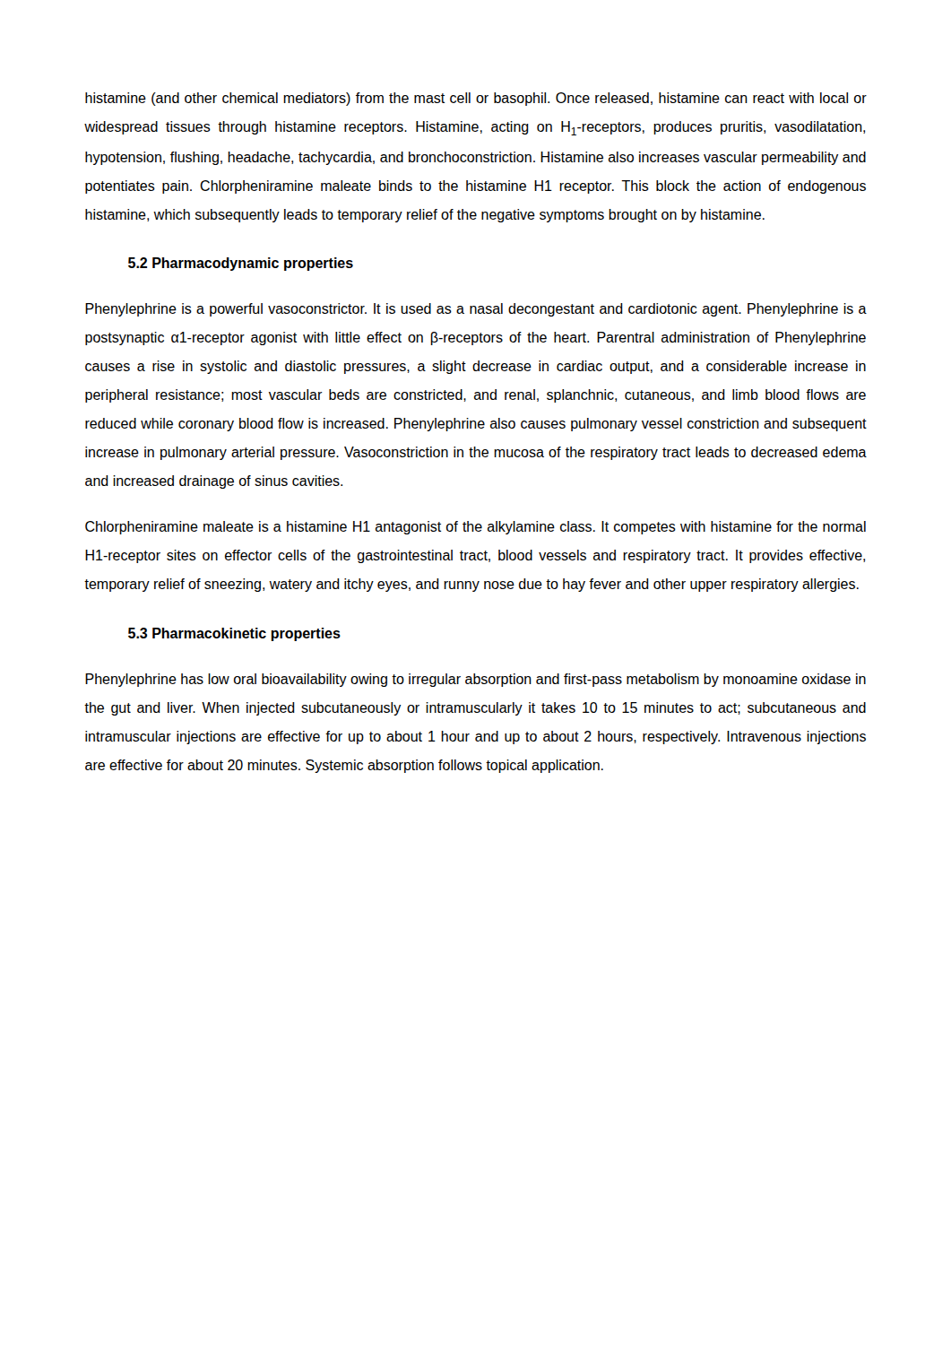histamine (and other chemical mediators) from the mast cell or basophil. Once released, histamine can react with local or widespread tissues through histamine receptors. Histamine, acting on H1-receptors, produces pruritis, vasodilatation, hypotension, flushing, headache, tachycardia, and bronchoconstriction. Histamine also increases vascular permeability and potentiates pain. Chlorpheniramine maleate binds to the histamine H1 receptor. This block the action of endogenous histamine, which subsequently leads to temporary relief of the negative symptoms brought on by histamine.
5.2 Pharmacodynamic properties
Phenylephrine is a powerful vasoconstrictor. It is used as a nasal decongestant and cardiotonic agent. Phenylephrine is a postsynaptic α1-receptor agonist with little effect on β-receptors of the heart. Parentral administration of Phenylephrine causes a rise in systolic and diastolic pressures, a slight decrease in cardiac output, and a considerable increase in peripheral resistance; most vascular beds are constricted, and renal, splanchnic, cutaneous, and limb blood flows are reduced while coronary blood flow is increased. Phenylephrine also causes pulmonary vessel constriction and subsequent increase in pulmonary arterial pressure. Vasoconstriction in the mucosa of the respiratory tract leads to decreased edema and increased drainage of sinus cavities.
Chlorpheniramine maleate is a histamine H1 antagonist of the alkylamine class. It competes with histamine for the normal H1-receptor sites on effector cells of the gastrointestinal tract, blood vessels and respiratory tract. It provides effective, temporary relief of sneezing, watery and itchy eyes, and runny nose due to hay fever and other upper respiratory allergies.
5.3 Pharmacokinetic properties
Phenylephrine has low oral bioavailability owing to irregular absorption and first-pass metabolism by monoamine oxidase in the gut and liver. When injected subcutaneously or intramuscularly it takes 10 to 15 minutes to act; subcutaneous and intramuscular injections are effective for up to about 1 hour and up to about 2 hours, respectively. Intravenous injections are effective for about 20 minutes. Systemic absorption follows topical application.